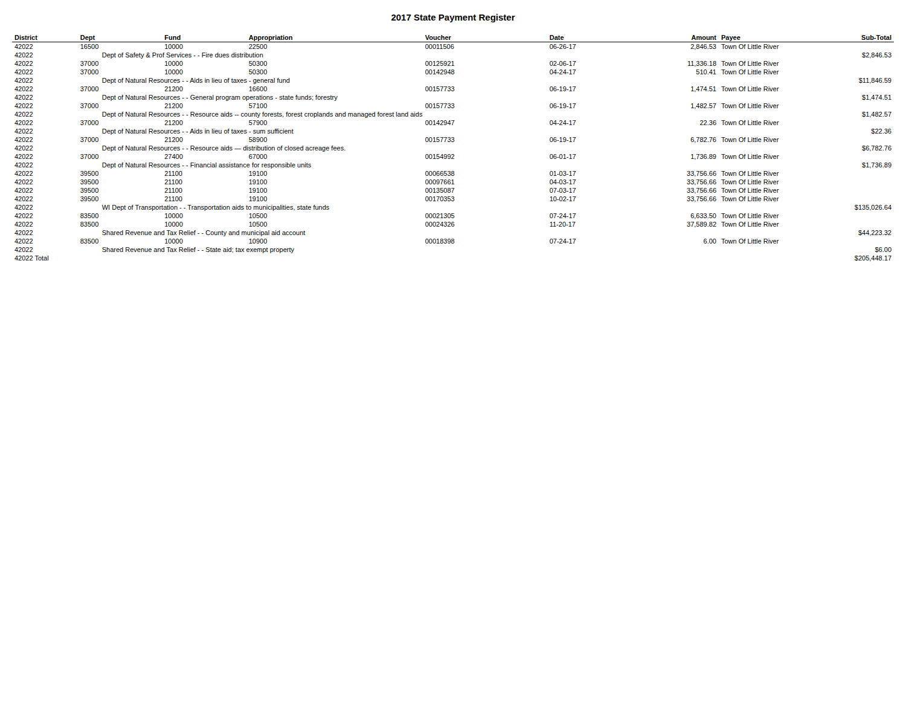2017 State Payment Register
| District | Dept | Fund | Appropriation | Voucher | Date | Amount | Payee | Sub-Total |
| --- | --- | --- | --- | --- | --- | --- | --- | --- |
| 42022 | 16500 | 10000 | 22500 | 00011506 | 06-26-17 | 2,846.53 | Town Of Little River | |
| 42022 | Dept of Safety & Prof Services - - Fire dues distribution | | | $2,846.53 |
| 42022 | 37000 | 10000 | 50300 | 00125921 | 02-06-17 | 11,336.18 | Town Of Little River | |
| 42022 | 37000 | 10000 | 50300 | 00142948 | 04-24-17 | 510.41 | Town Of Little River | |
| 42022 | Dept of Natural Resources - - Aids in lieu of taxes - general fund | | | $11,846.59 |
| 42022 | 37000 | 21200 | 16600 | 00157733 | 06-19-17 | 1,474.51 | Town Of Little River | |
| 42022 | Dept of Natural Resources - - General program operations - state funds; forestry | | | $1,474.51 |
| 42022 | 37000 | 21200 | 57100 | 00157733 | 06-19-17 | 1,482.57 | Town Of Little River | |
| 42022 | Dept of Natural Resources - - Resource aids -- county forests, forest croplands and managed forest land aids | | | $1,482.57 |
| 42022 | 37000 | 21200 | 57900 | 00142947 | 04-24-17 | 22.36 | Town Of Little River | |
| 42022 | Dept of Natural Resources - - Aids in lieu of taxes - sum sufficient | | | $22.36 |
| 42022 | 37000 | 21200 | 58900 | 00157733 | 06-19-17 | 6,782.76 | Town Of Little River | |
| 42022 | Dept of Natural Resources - - Resource aids — distribution of closed acreage fees. | | | $6,782.76 |
| 42022 | 37000 | 27400 | 67000 | 00154992 | 06-01-17 | 1,736.89 | Town Of Little River | |
| 42022 | Dept of Natural Resources - - Financial assistance for responsible units | | | $1,736.89 |
| 42022 | 39500 | 21100 | 19100 | 00066538 | 01-03-17 | 33,756.66 | Town Of Little River | |
| 42022 | 39500 | 21100 | 19100 | 00097661 | 04-03-17 | 33,756.66 | Town Of Little River | |
| 42022 | 39500 | 21100 | 19100 | 00135087 | 07-03-17 | 33,756.66 | Town Of Little River | |
| 42022 | 39500 | 21100 | 19100 | 00170353 | 10-02-17 | 33,756.66 | Town Of Little River | |
| 42022 | WI Dept of Transportation - - Transportation aids to municipalities, state funds | | | $135,026.64 |
| 42022 | 83500 | 10000 | 10500 | 00021305 | 07-24-17 | 6,633.50 | Town Of Little River | |
| 42022 | 83500 | 10000 | 10500 | 00024326 | 11-20-17 | 37,589.82 | Town Of Little River | |
| 42022 | Shared Revenue and Tax Relief - - County and municipal aid account | | | $44,223.32 |
| 42022 | 83500 | 10000 | 10900 | 00018398 | 07-24-17 | 6.00 | Town Of Little River | |
| 42022 | Shared Revenue and Tax Relief - - State aid; tax exempt property | | | $6.00 |
| 42022 Total | | | | | | | | $205,448.17 |